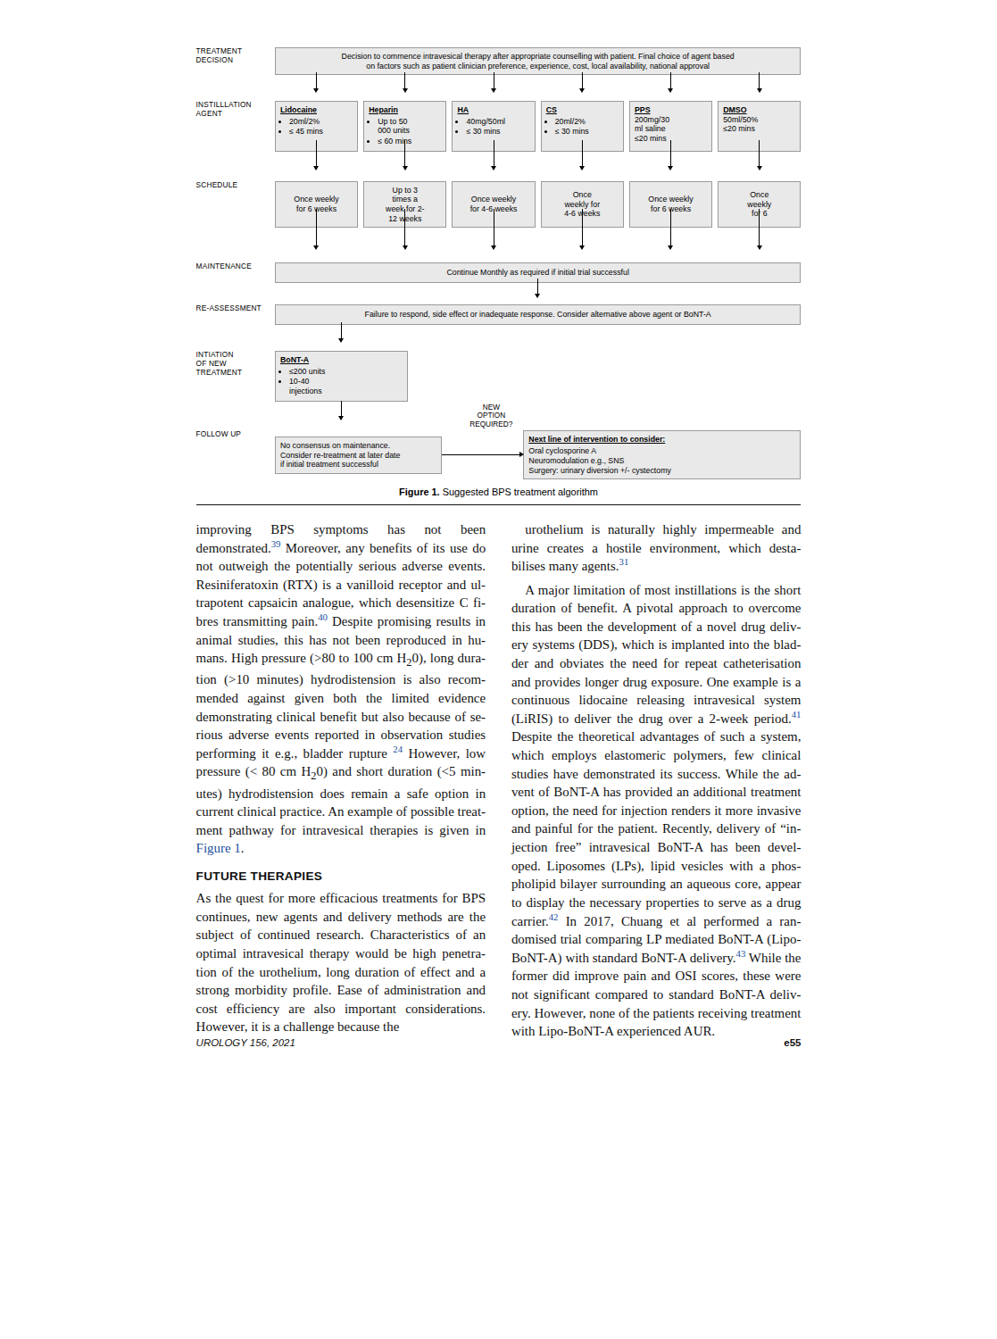| TREATMENT DECISION | Decision to commence intravesical therapy after appropriate counselling with patient. Final choice of agent based on factors such as patient clinician preference, experience, cost, local availability, national approval |
| INSTILLLATION AGENT | Lidocaine 20ml/2% ≤ 45 mins Heparin Up to 50 000 units ≤ 60 mins HA 40mg/50ml ≤ 30 mins CS 20ml/2% ≤ 30 mins PPS 200mg/30 ml saline ≤20 mins DMSO 50ml/50% ≤20 mins |
| SCHEDULE | Once weekly for 6 weeks Up to 3 times a week for 2- 12 weeks Once weekly for 4-6 weeks Once weekly for 4-6 weeks Once weekly for 6 weeks Once weekly for 6 |
| MAINTENANCE | Continue Monthly as required if initial trial successful |
| RE-ASSESSMENT | Failure to respond, side effect or inadequate response. Consider alternative above agent or BoNT-A |
| INTIATION OF NEW TREATMENT | BoNT-A ≤200 units 10-40 injections |
| | NEW OPTION REQUIRED? |
| FOLLOW UP | No consensus on maintenance. Consider re-treatment at later date if initial treatment successful Next line of intervention to consider: Oral cyclosporine A Neuromodulation e.g., SNS Surgery: urinary diversion +/- cystectomy |
Figure 1. Suggested BPS treatment algorithm
improving BPS symptoms has not been demonstrated.39 Moreover, any benefits of its use do not outweigh the potentially serious adverse events. Resiniferatoxin (RTX) is a vanilloid receptor and ultrapotent capsaicin analogue, which desensitize C fibres transmitting pain.40 Despite promising results in animal studies, this has not been reproduced in humans. High pressure (>80 to 100 cm H20), long duration (>10 minutes) hydrodistension is also recommended against given both the limited evidence demonstrating clinical benefit but also because of serious adverse events reported in observation studies performing it e.g., bladder rupture 24 However, low pressure (< 80 cm H20) and short duration (<5 minutes) hydrodistension does remain a safe option in current clinical practice. An example of possible treatment pathway for intravesical therapies is given in Figure 1.
FUTURE THERAPIES
As the quest for more efficacious treatments for BPS continues, new agents and delivery methods are the subject of continued research. Characteristics of an optimal intravesical therapy would be high penetration of the urothelium, long duration of effect and a strong morbidity profile. Ease of administration and cost efficiency are also important considerations. However, it is a challenge because the
urothelium is naturally highly impermeable and urine creates a hostile environment, which destabilises many agents.31
A major limitation of most instillations is the short duration of benefit. A pivotal approach to overcome this has been the development of a novel drug delivery systems (DDS), which is implanted into the bladder and obviates the need for repeat catheterisation and provides longer drug exposure. One example is a continuous lidocaine releasing intravesical system (LiRIS) to deliver the drug over a 2-week period.41 Despite the theoretical advantages of such a system, which employs elastomeric polymers, few clinical studies have demonstrated its success. While the advent of BoNT-A has provided an additional treatment option, the need for injection renders it more invasive and painful for the patient. Recently, delivery of “injection free” intravesical BoNT-A has been developed. Liposomes (LPs), lipid vesicles with a phospholipid bilayer surrounding an aqueous core, appear to display the necessary properties to serve as a drug carrier.42 In 2017, Chuang et al performed a randomised trial comparing LP mediated BoNT-A (Lipo-BoNT-A) with standard BoNT-A delivery.43 While the former did improve pain and OSI scores, these were not significant compared to standard BoNT-A delivery. However, none of the patients receiving treatment with Lipo-BoNT-A experienced AUR.
UROLOGY 156, 2021
e55